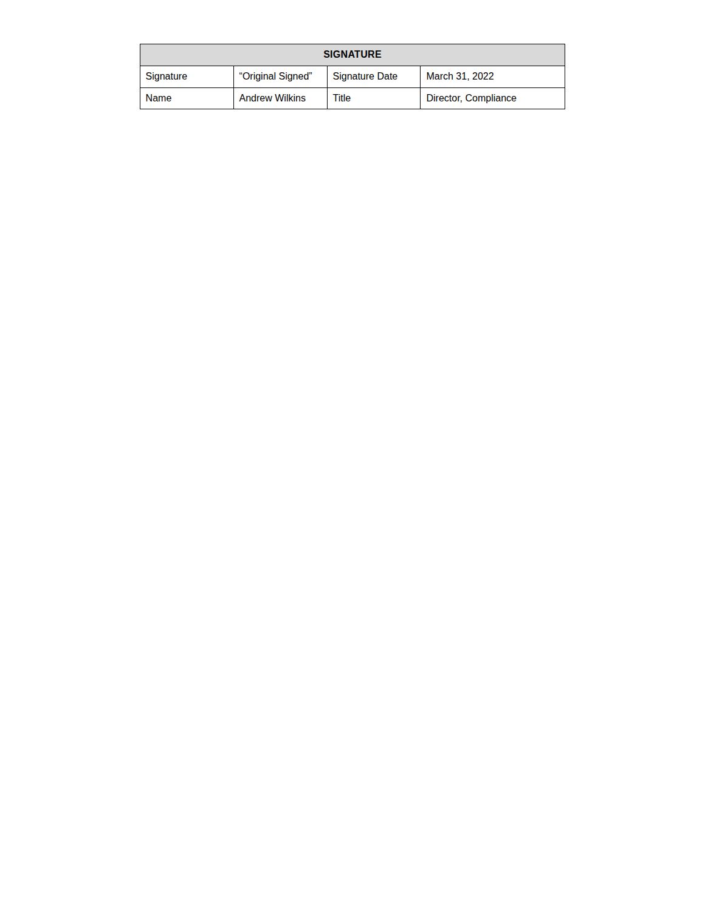| SIGNATURE |
| --- |
| Signature | “Original Signed” | Signature Date | March 31, 2022 |
| Name | Andrew Wilkins | Title | Director, Compliance |